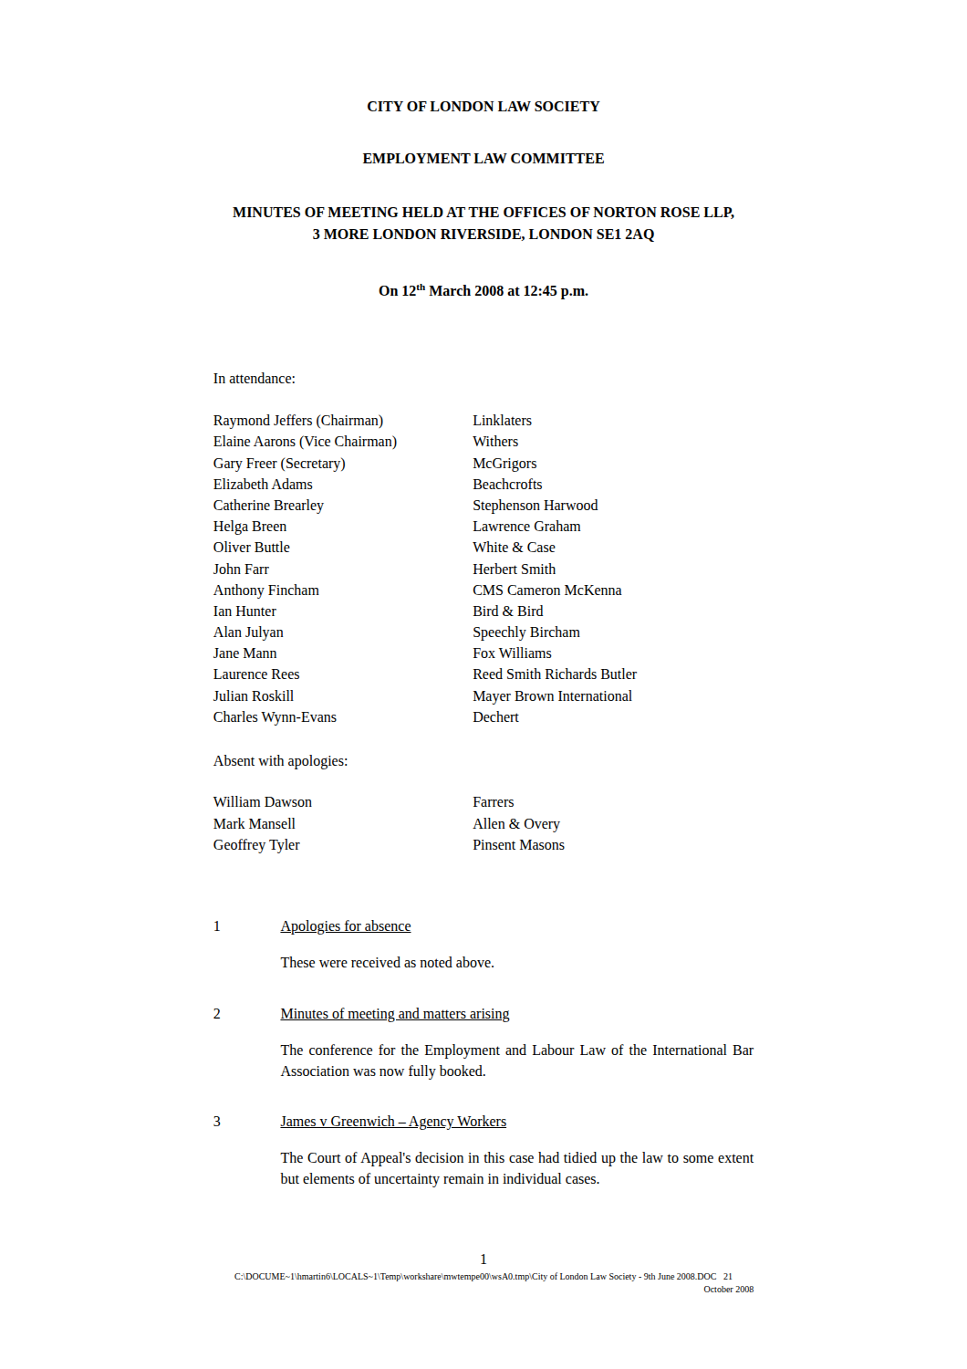City of London Law Society
Employment Law Committee
Minutes of meeting held at the offices of Norton Rose LLP,
3 More London Riverside, London SE1 2AQ
On 12th March 2008 at 12:45 p.m.
In attendance:
| Raymond Jeffers (Chairman) | Linklaters |
| Elaine Aarons (Vice Chairman) | Withers |
| Gary Freer (Secretary) | McGrigors |
| Elizabeth Adams | Beachcrofts |
| Catherine Brearley | Stephenson Harwood |
| Helga Breen | Lawrence Graham |
| Oliver Buttle | White & Case |
| John Farr | Herbert Smith |
| Anthony Fincham | CMS Cameron McKenna |
| Ian Hunter | Bird & Bird |
| Alan Julyan | Speechly Bircham |
| Jane Mann | Fox Williams |
| Laurence Rees | Reed Smith Richards Butler |
| Julian Roskill | Mayer Brown International |
| Charles Wynn-Evans | Dechert |
Absent with apologies:
| William Dawson | Farrers |
| Mark Mansell | Allen & Overy |
| Geoffrey Tyler | Pinsent Masons |
1
Apologies for absence
These were received as noted above.
2
Minutes of meeting and matters arising
The conference for the Employment and Labour Law of the International Bar Association was now fully booked.
3
James v Greenwich – Agency Workers
The Court of Appeal's decision in this case had tidied up the law to some extent but elements of uncertainty remain in individual cases.
1
C:\DOCUME~1\hmartin6\LOCALS~1\Temp\workshare\mwtempe00\wsA0.tmp\City of London Law Society - 9th June 2008.DOC 21 October 2008